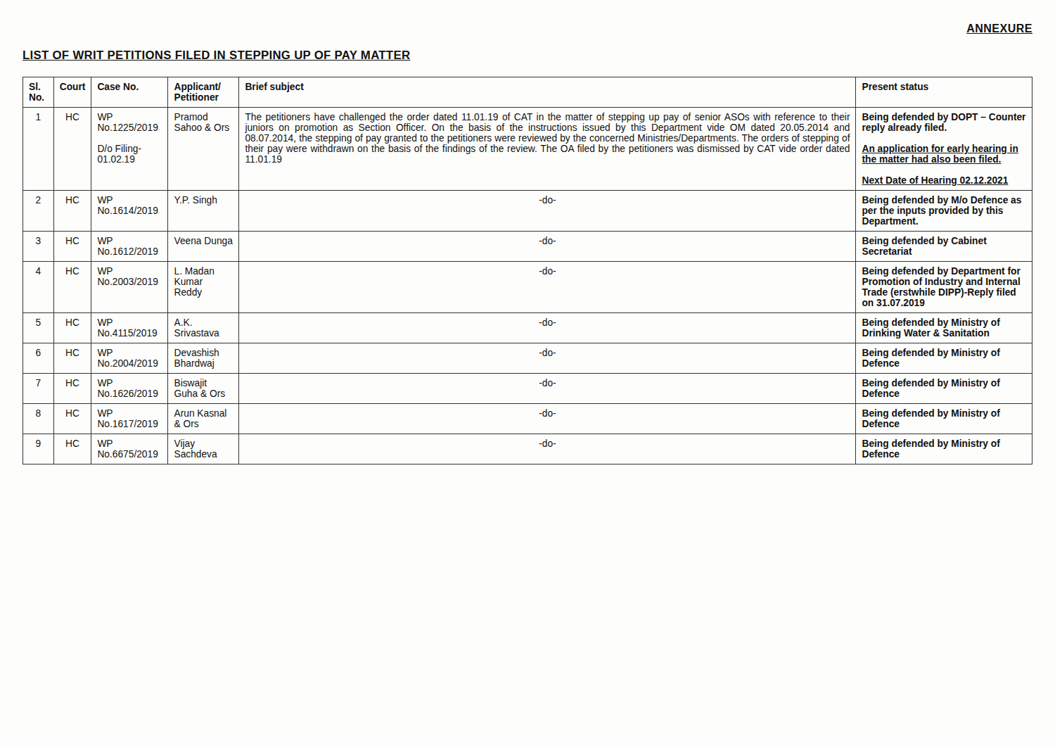ANNEXURE
LIST OF WRIT PETITIONS FILED IN STEPPING UP OF PAY MATTER
| Sl. No. | Court | Case No. | Applicant/ Petitioner | Brief subject | Present status |
| --- | --- | --- | --- | --- | --- |
| 1 | HC | WP No.1225/2019 D/o Filing- 01.02.19 | Pramod Sahoo & Ors | The petitioners have challenged the order dated 11.01.19 of CAT in the matter of stepping up pay of senior ASOs with reference to their juniors on promotion as Section Officer. On the basis of the instructions issued by this Department vide OM dated 20.05.2014 and 08.07.2014, the stepping of pay granted to the petitioners were reviewed by the concerned Ministries/Departments. The orders of stepping of their pay were withdrawn on the basis of the findings of the review. The OA filed by the petitioners was dismissed by CAT vide order dated 11.01.19 | Being defended by DOPT – Counter reply already filed. An application for early hearing in the matter had also been filed. Next Date of Hearing 02.12.2021 |
| 2 | HC | WP No.1614/2019 | Y.P. Singh | -do- | Being defended by M/o Defence as per the inputs provided by this Department. |
| 3 | HC | WP No.1612/2019 | Veena Dunga | -do- | Being defended by Cabinet Secretariat |
| 4 | HC | WP No.2003/2019 | L. Madan Kumar Reddy | -do- | Being defended by Department for Promotion of Industry and Internal Trade (erstwhile DIPP)-Reply filed on 31.07.2019 |
| 5 | HC | WP No.4115/2019 | A.K. Srivastava | -do- | Being defended by Ministry of Drinking Water & Sanitation |
| 6 | HC | WP No.2004/2019 | Devashish Bhardwaj | -do- | Being defended by Ministry of Defence |
| 7 | HC | WP No.1626/2019 | Biswajit Guha & Ors | -do- | Being defended by Ministry of Defence |
| 8 | HC | WP No.1617/2019 | Arun Kasnal & Ors | -do- | Being defended by Ministry of Defence |
| 9 | HC | WP No.6675/2019 | Vijay Sachdeva | -do- | Being defended by Ministry of Defence |